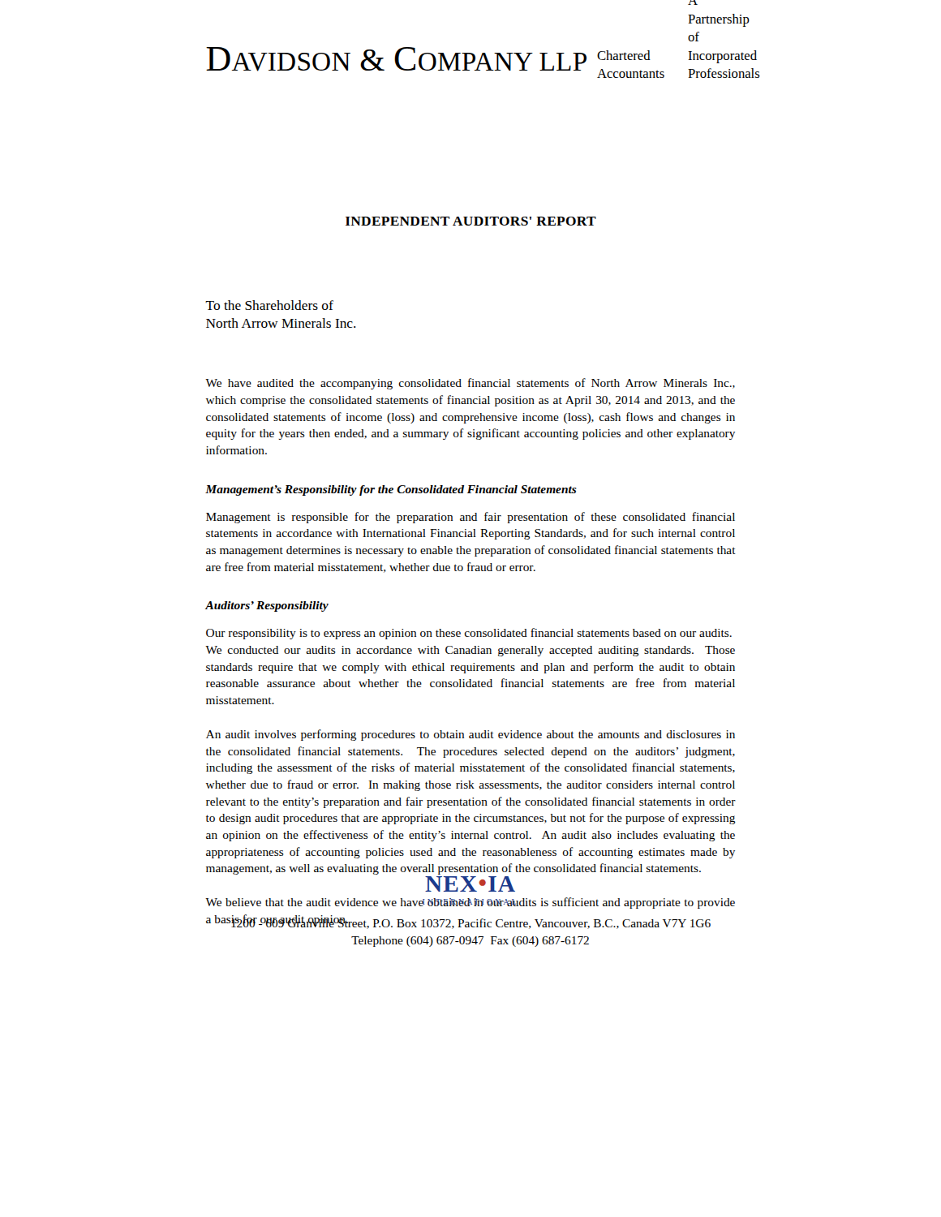DAVIDSON & COMPANY LLP Chartered Accountants A Partnership of Incorporated Professionals
INDEPENDENT AUDITORS' REPORT
To the Shareholders of
North Arrow Minerals Inc.
We have audited the accompanying consolidated financial statements of North Arrow Minerals Inc., which comprise the consolidated statements of financial position as at April 30, 2014 and 2013, and the consolidated statements of income (loss) and comprehensive income (loss), cash flows and changes in equity for the years then ended, and a summary of significant accounting policies and other explanatory information.
Management’s Responsibility for the Consolidated Financial Statements
Management is responsible for the preparation and fair presentation of these consolidated financial statements in accordance with International Financial Reporting Standards, and for such internal control as management determines is necessary to enable the preparation of consolidated financial statements that are free from material misstatement, whether due to fraud or error.
Auditors’ Responsibility
Our responsibility is to express an opinion on these consolidated financial statements based on our audits. We conducted our audits in accordance with Canadian generally accepted auditing standards. Those standards require that we comply with ethical requirements and plan and perform the audit to obtain reasonable assurance about whether the consolidated financial statements are free from material misstatement.
An audit involves performing procedures to obtain audit evidence about the amounts and disclosures in the consolidated financial statements. The procedures selected depend on the auditors’ judgment, including the assessment of the risks of material misstatement of the consolidated financial statements, whether due to fraud or error. In making those risk assessments, the auditor considers internal control relevant to the entity’s preparation and fair presentation of the consolidated financial statements in order to design audit procedures that are appropriate in the circumstances, but not for the purpose of expressing an opinion on the effectiveness of the entity’s internal control. An audit also includes evaluating the appropriateness of accounting policies used and the reasonableness of accounting estimates made by management, as well as evaluating the overall presentation of the consolidated financial statements.
We believe that the audit evidence we have obtained in our audits is sufficient and appropriate to provide a basis for our audit opinion.
NEX●IA
INTERNATIONAL
1200 - 609 Granville Street, P.O. Box 10372, Pacific Centre, Vancouver, B.C., Canada V7Y 1G6
Telephone (604) 687-0947 Fax (604) 687-6172